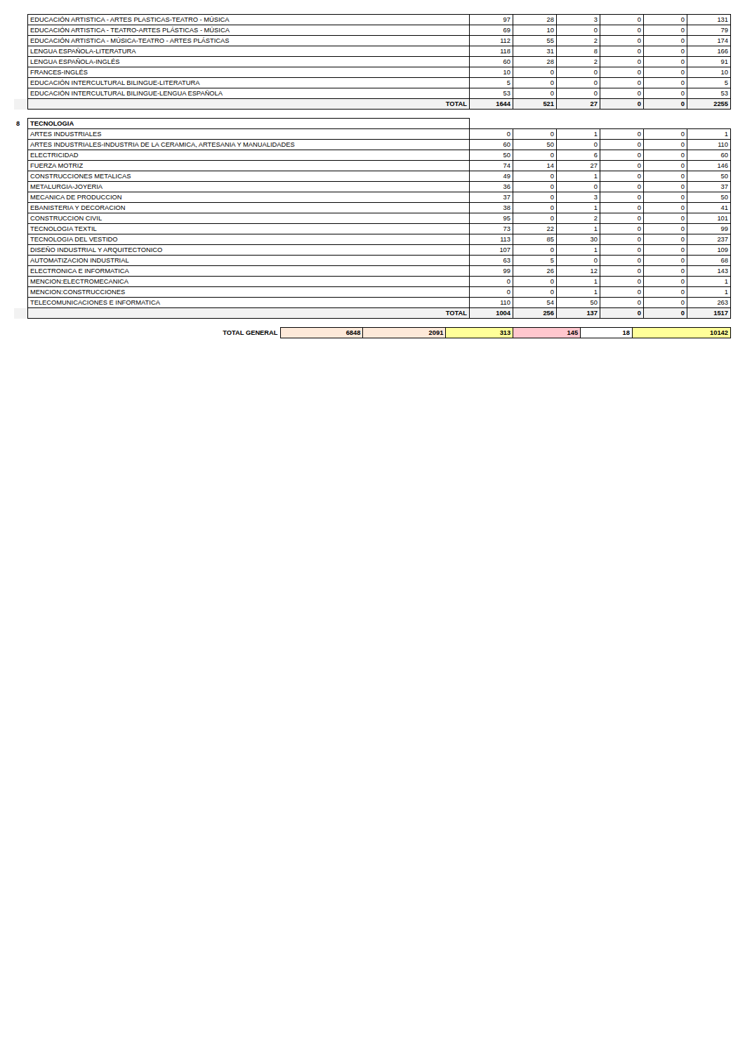| | EDUCACIÓN ARTISTICA - ARTES PLASTICAS-TEATRO - MÚSICA | 97 | 28 | 3 | 0 | 0 | 131 |
| | EDUCACIÓN ARTISTICA - TEATRO-ARTES PLÁSTICAS - MÚSICA | 69 | 10 | 0 | 0 | 0 | 79 |
| | EDUCACIÓN ARTISTICA - MÚSICA-TEATRO - ARTES PLÁSTICAS | 112 | 55 | 2 | 0 | 0 | 174 |
| | LENGUA ESPAÑOLA-LITERATURA | 118 | 31 | 8 | 0 | 0 | 166 |
| | LENGUA ESPAÑOLA-INGLÉS | 60 | 28 | 2 | 0 | 0 | 91 |
| | FRANCES-INGLÉS | 10 | 0 | 0 | 0 | 0 | 10 |
| | EDUCACIÓN INTERCULTURAL BILINGUE-LITERATURA | 5 | 0 | 0 | 0 | 0 | 5 |
| | EDUCACIÓN INTERCULTURAL BILINGUE-LENGUA ESPAÑOLA | 53 | 0 | 0 | 0 | 0 | 53 |
| | TOTAL | 1644 | 521 | 27 | 0 | 0 | 2255 |
| 8 | TECNOLOGIA | | | | | | |
| | ARTES INDUSTRIALES | 0 | 0 | 1 | 0 | 0 | 1 |
| | ARTES INDUSTRIALES-INDUSTRIA DE LA CERAMICA, ARTESANIA Y MANUALIDADES | 60 | 50 | 0 | 0 | 0 | 110 |
| | ELECTRICIDAD | 50 | 0 | 6 | 0 | 0 | 60 |
| | FUERZA MOTRIZ | 74 | 14 | 27 | 0 | 0 | 146 |
| | CONSTRUCCIONES METALICAS | 49 | 0 | 1 | 0 | 0 | 50 |
| | METALURGIA-JOYERIA | 36 | 0 | 0 | 0 | 0 | 37 |
| | MECANICA DE PRODUCCION | 37 | 0 | 3 | 0 | 0 | 50 |
| | EBANISTERIA Y DECORACION | 38 | 0 | 1 | 0 | 0 | 41 |
| | CONSTRUCCION CIVIL | 95 | 0 | 2 | 0 | 0 | 101 |
| | TECNOLOGIA TEXTIL | 73 | 22 | 1 | 0 | 0 | 99 |
| | TECNOLOGIA DEL VESTIDO | 113 | 85 | 30 | 0 | 0 | 237 |
| | DISEÑO INDUSTRIAL Y ARQUITECTONICO | 107 | 0 | 1 | 0 | 0 | 109 |
| | AUTOMATIZACION INDUSTRIAL | 63 | 5 | 0 | 0 | 0 | 68 |
| | ELECTRONICA E INFORMATICA | 99 | 26 | 12 | 0 | 0 | 143 |
| | MENCION:ELECTROMECANICA | 0 | 0 | 1 | 0 | 0 | 1 |
| | MENCION:CONSTRUCCIONES | 0 | 0 | 1 | 0 | 0 | 1 |
| | TELECOMUNICACIONES E INFORMATICA | 110 | 54 | 50 | 0 | 0 | 263 |
| | TOTAL | 1004 | 256 | 137 | 0 | 0 | 1517 |
| | TOTAL GENERAL | 6848 | 2091 | 313 | 145 | 18 | 10142 |